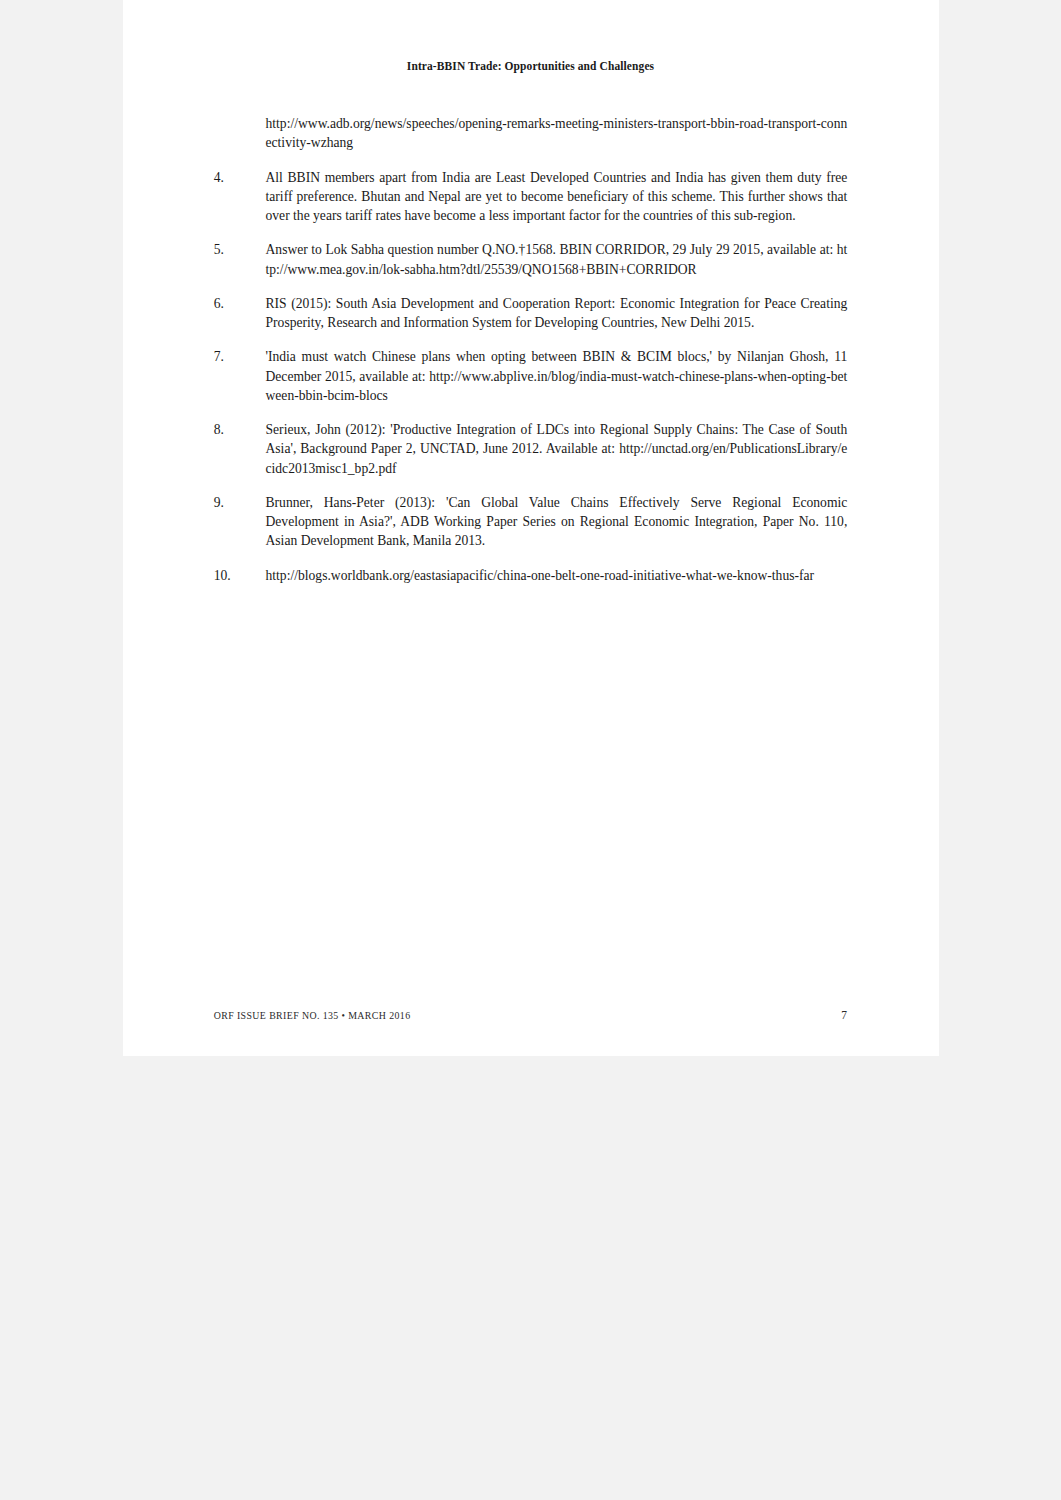Intra-BBIN Trade: Opportunities and Challenges
0. http://www.adb.org/news/speeches/opening-remarks-meeting-ministers-transport-bbin-road-transport-connectivity-wzhang
4. All BBIN members apart from India are Least Developed Countries and India has given them duty free tariff preference. Bhutan and Nepal are yet to become beneficiary of this scheme. This further shows that over the years tariff rates have become a less important factor for the countries of this sub-region.
5. Answer to Lok Sabha question number Q.NO.†1568. BBIN CORRIDOR, 29 July 29 2015, available at: http://www.mea.gov.in/lok-sabha.htm?dtl/25539/QNO1568+BBIN+CORRIDOR
6. RIS (2015): South Asia Development and Cooperation Report: Economic Integration for Peace Creating Prosperity, Research and Information System for Developing Countries, New Delhi 2015.
7. 'India must watch Chinese plans when opting between BBIN & BCIM blocs,' by Nilanjan Ghosh, 11 December 2015, available at: http://www.abplive.in/blog/india-must-watch-chinese-plans-when-opting-between-bbin-bcim-blocs
8. Serieux, John (2012): 'Productive Integration of LDCs into Regional Supply Chains: The Case of South Asia', Background Paper 2, UNCTAD, June 2012. Available at: http://unctad.org/en/PublicationsLibrary/ecidc2013misc1_bp2.pdf
9. Brunner, Hans-Peter (2013): 'Can Global Value Chains Effectively Serve Regional Economic Development in Asia?', ADB Working Paper Series on Regional Economic Integration, Paper No. 110, Asian Development Bank, Manila 2013.
10. http://blogs.worldbank.org/eastasiapacific/china-one-belt-one-road-initiative-what-we-know-thus-far
ORF Issue Brief No. 135 • March 2016 7